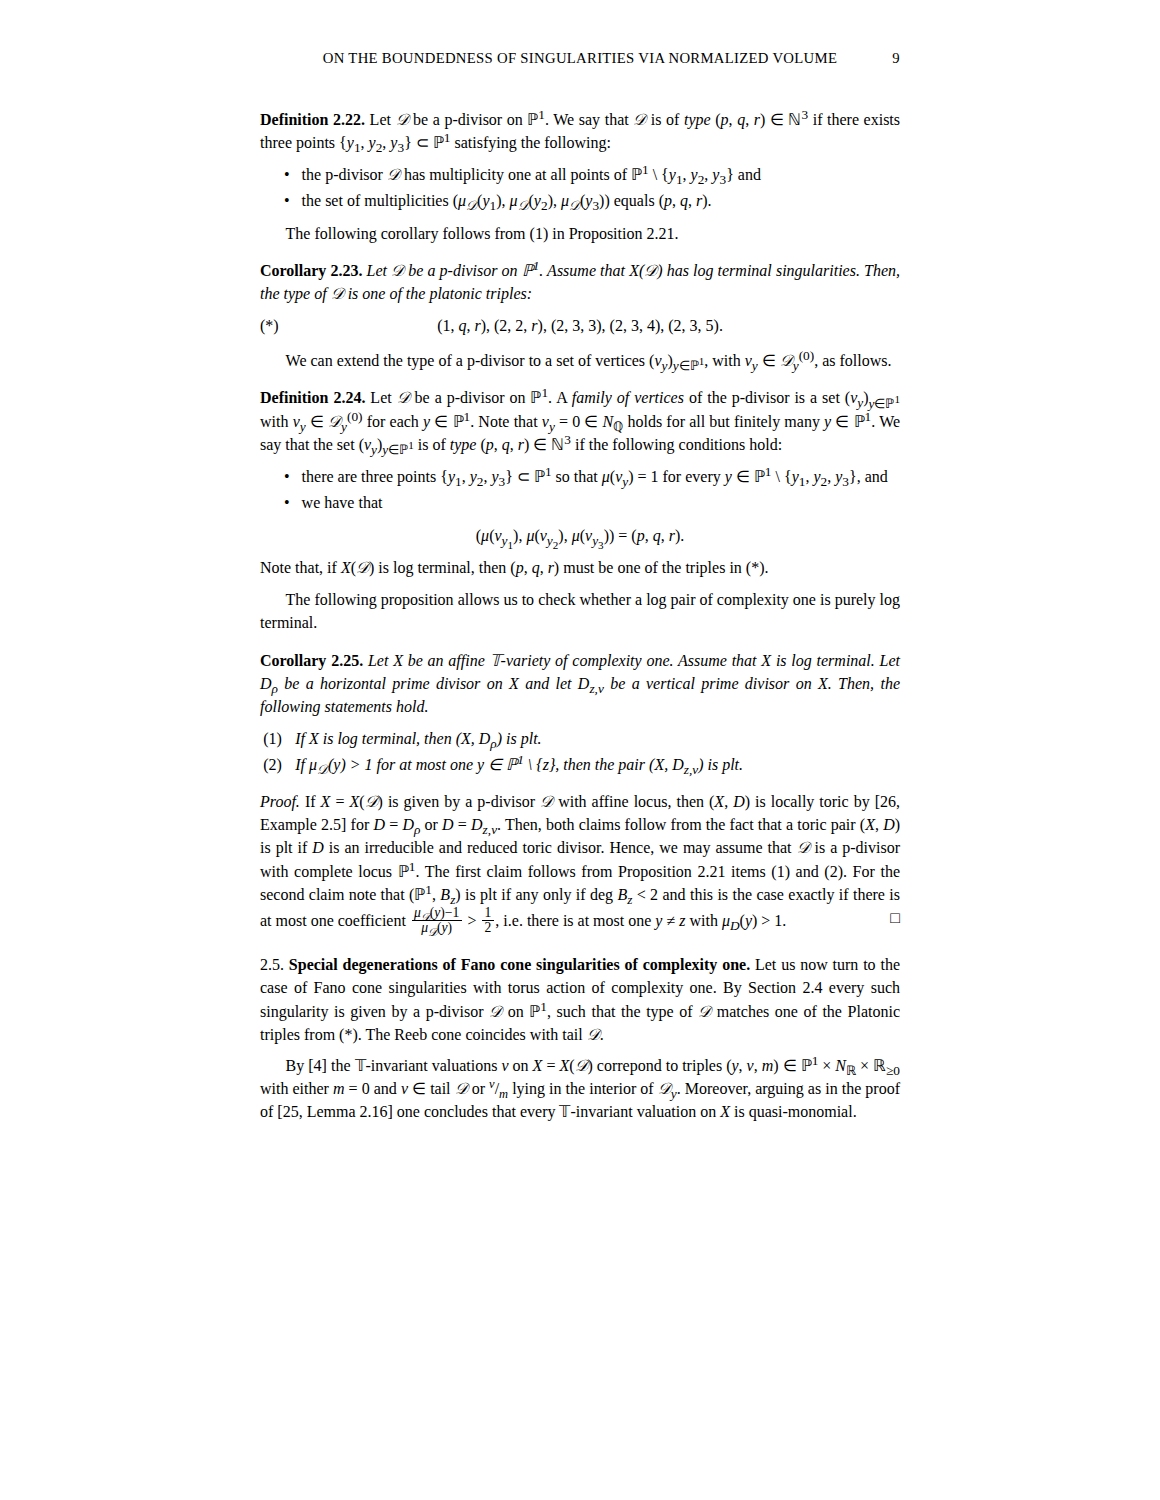ON THE BOUNDEDNESS OF SINGULARITIES VIA NORMALIZED VOLUME 9
Definition 2.22. Let 𝒟 be a p-divisor on ℙ1. We say that 𝒟 is of type (p, q, r) ∈ ℕ3 if there exists three points {y1, y2, y3} ⊂ ℙ1 satisfying the following:
the p-divisor 𝒟 has multiplicity one at all points of ℙ1 \ {y1, y2, y3} and
the set of multiplicities (μ𝒟(y1), μ𝒟(y2), μ𝒟(y3)) equals (p, q, r).
The following corollary follows from (1) in Proposition 2.21.
Corollary 2.23. Let 𝒟 be a p-divisor on ℙ1. Assume that X(𝒟) has log terminal singularities. Then, the type of 𝒟 is one of the platonic triples:
(*) (1, q, r), (2, 2, r), (2, 3, 3), (2, 3, 4), (2, 3, 5).
We can extend the type of a p-divisor to a set of vertices (vy)y∈ℙ1, with vy ∈ 𝒟y(0), as follows.
Definition 2.24. Let 𝒟 be a p-divisor on ℙ1. A family of vertices of the p-divisor is a set (vy)y∈ℙ1 with vy ∈ 𝒟y(0) for each y ∈ ℙ1. Note that vy = 0 ∈ Nℚ holds for all but finitely many y ∈ ℙ1. We say that the set (vy)y∈ℙ1 is of type (p, q, r) ∈ ℕ3 if the following conditions hold:
there are three points {y1, y2, y3} ⊂ ℙ1 so that μ(vy) = 1 for every y ∈ ℙ1 \ {y1, y2, y3}, and
we have that
(μ(vy1), μ(vy2), μ(vy3)) = (p, q, r).
Note that, if X(𝒟) is log terminal, then (p, q, r) must be one of the triples in (*).
The following proposition allows us to check whether a log pair of complexity one is purely log terminal.
Corollary 2.25. Let X be an affine 𝕋-variety of complexity one. Assume that X is log terminal. Let Dρ be a horizontal prime divisor on X and let Dz,v be a vertical prime divisor on X. Then, the following statements hold.
If X is log terminal, then (X, Dρ) is plt.
If μ𝒟(y) > 1 for at most one y ∈ ℙ1 \ {z}, then the pair (X, Dz,v) is plt.
Proof. If X = X(𝒟) is given by a p-divisor 𝒟 with affine locus, then (X, D) is locally toric by [26, Example 2.5] for D = Dρ or D = Dz,v. Then, both claims follow from the fact that a toric pair (X, D) is plt if D is an irreducible and reduced toric divisor. Hence, we may assume that 𝒟 is a p-divisor with complete locus ℙ1. The first claim follows from Proposition 2.21 items (1) and (2). For the second claim note that (ℙ1, Bz) is plt if any only if deg Bz < 2 and this is the case exactly if there is at most one coefficient μ𝒟(y)−1 μ𝒟(y) > 12, i.e. there is at most one y ≠ z with μD(y) > 1. □
2.5. Special degenerations of Fano cone singularities of complexity one. Let us now turn to the case of Fano cone singularities with torus action of complexity one. By Section 2.4 every such singularity is given by a p-divisor 𝒟 on ℙ1, such that the type of 𝒟 matches one of the Platonic triples from (*). The Reeb cone coincides with tail 𝒟.
By [4] the 𝕋-invariant valuations v on X = X(𝒟) correpond to triples (y, v, m) ∈ ℙ1 × Nℝ × ℝ≥0 with either m = 0 and v ∈ tail 𝒟 or v/m lying in the interior of 𝒟y. Moreover, arguing as in the proof of [25, Lemma 2.16] one concludes that every 𝕋-invariant valuation on X is quasi-monomial.